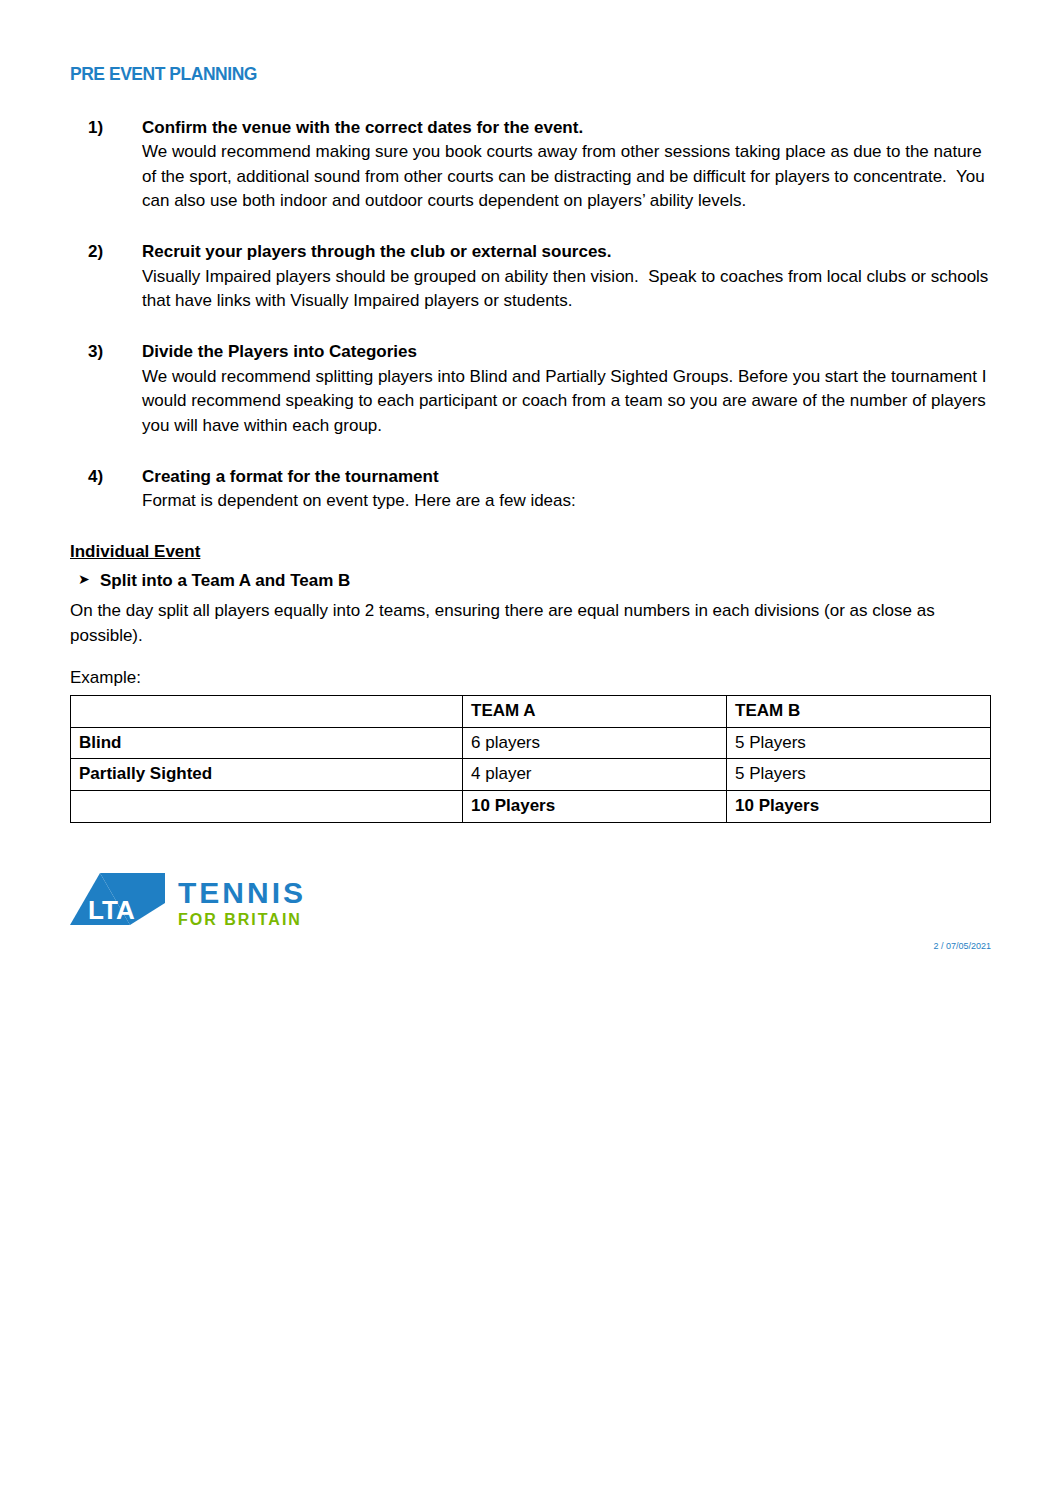PRE EVENT PLANNING
Confirm the venue with the correct dates for the event. We would recommend making sure you book courts away from other sessions taking place as due to the nature of the sport, additional sound from other courts can be distracting and be difficult for players to concentrate. You can also use both indoor and outdoor courts dependent on players’ ability levels.
Recruit your players through the club or external sources. Visually Impaired players should be grouped on ability then vision. Speak to coaches from local clubs or schools that have links with Visually Impaired players or students.
Divide the Players into Categories We would recommend splitting players into Blind and Partially Sighted Groups. Before you start the tournament I would recommend speaking to each participant or coach from a team so you are aware of the number of players you will have within each group.
Creating a format for the tournament Format is dependent on event type. Here are a few ideas:
Individual Event
Split into a Team A and Team B
On the day split all players equally into 2 teams, ensuring there are equal numbers in each divisions (or as close as possible).
Example:
| | TEAM A | TEAM B |
| Blind | 6 players | 5 Players |
| Partially Sighted | 4 player | 5 Players |
| | 10 Players | 10 Players |
LTA TENNIS FOR BRITAIN
2 / 07/05/2021